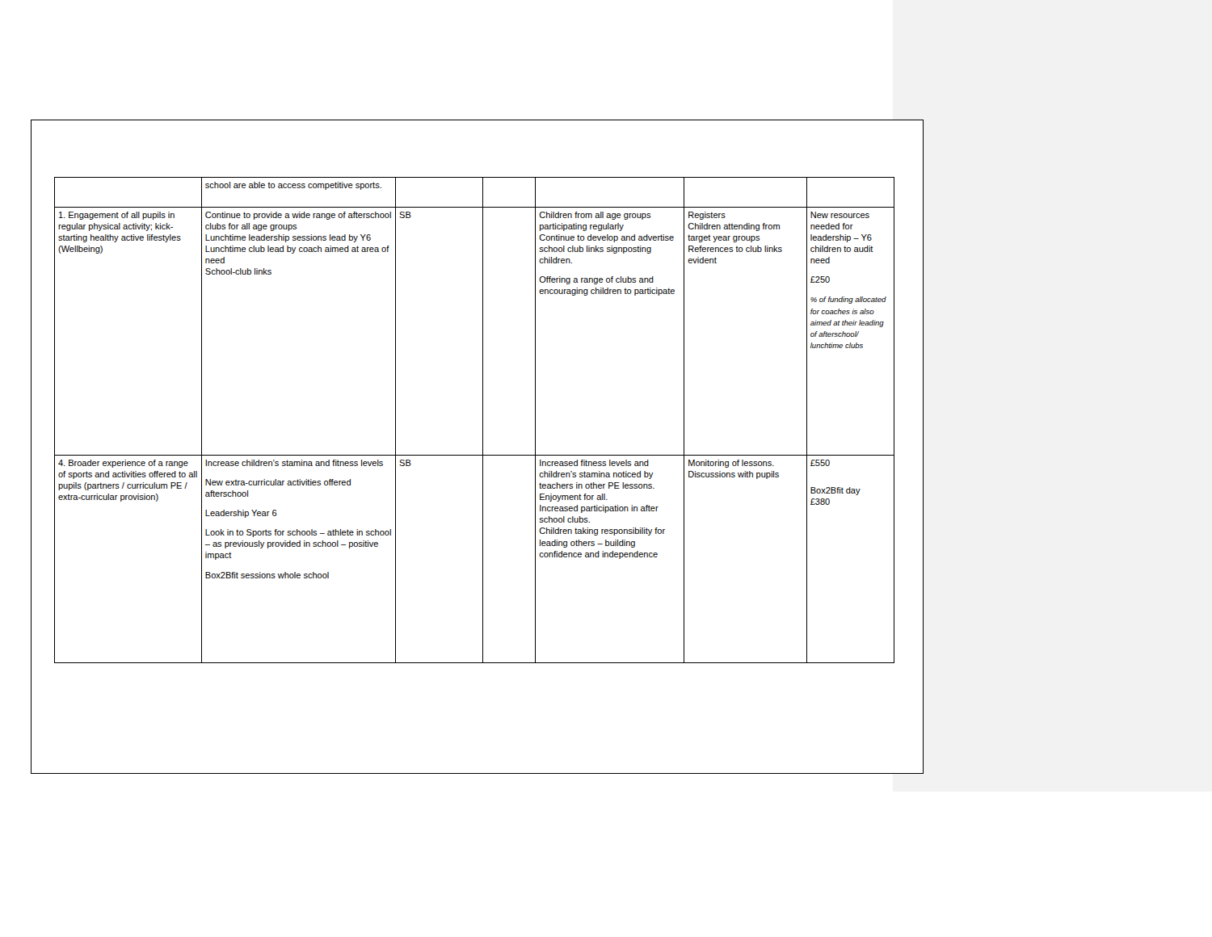| | school are able to access competitive sports. | | | | | |
| 1. Engagement of all pupils in regular physical activity; kick-starting healthy active lifestyles (Wellbeing) | Continue to provide a wide range of afterschool clubs for all age groups Lunchtime leadership sessions lead by Y6 Lunchtime club lead by coach aimed at area of need School-club links | SB | | Children from all age groups participating regularly Continue to develop and advertise school club links signposting children. Offering a range of clubs and encouraging children to participate | Registers Children attending from target year groups References to club links evident | New resources needed for leadership – Y6 children to audit need £250 % of funding allocated for coaches is also aimed at their leading of afterschool/ lunchtime clubs |
| 4. Broader experience of a range of sports and activities offered to all pupils (partners / curriculum PE / extra-curricular provision) | Increase children’s stamina and fitness levels New extra-curricular activities offered afterschool Leadership Year 6 Look in to Sports for schools – athlete in school – as previously provided in school – positive impact Box2Bfit sessions whole school | SB | | Increased fitness levels and children’s stamina noticed by teachers in other PE lessons. Enjoyment for all. Increased participation in after school clubs. Children taking responsibility for leading others – building confidence and independence | Monitoring of lessons. Discussions with pupils | £550 Box2Bfit day £380 |